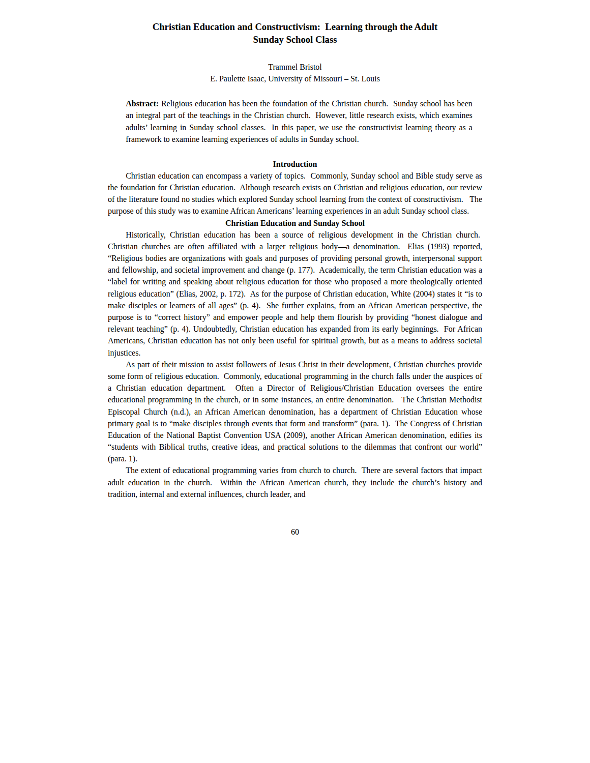Christian Education and Constructivism: Learning through the Adult
Sunday School Class
Trammel Bristol
E. Paulette Isaac, University of Missouri – St. Louis
Abstract: Religious education has been the foundation of the Christian church. Sunday school has been an integral part of the teachings in the Christian church. However, little research exists, which examines adults’ learning in Sunday school classes. In this paper, we use the constructivist learning theory as a framework to examine learning experiences of adults in Sunday school.
Introduction
Christian education can encompass a variety of topics. Commonly, Sunday school and Bible study serve as the foundation for Christian education. Although research exists on Christian and religious education, our review of the literature found no studies which explored Sunday school learning from the context of constructivism. The purpose of this study was to examine African Americans’ learning experiences in an adult Sunday school class.
Christian Education and Sunday School
Historically, Christian education has been a source of religious development in the Christian church. Christian churches are often affiliated with a larger religious body—a denomination. Elias (1993) reported, “Religious bodies are organizations with goals and purposes of providing personal growth, interpersonal support and fellowship, and societal improvement and change (p. 177). Academically, the term Christian education was a “label for writing and speaking about religious education for those who proposed a more theologically oriented religious education” (Elias, 2002, p. 172). As for the purpose of Christian education, White (2004) states it “is to make disciples or learners of all ages” (p. 4). She further explains, from an African American perspective, the purpose is to “correct history” and empower people and help them flourish by providing “honest dialogue and relevant teaching” (p. 4). Undoubtedly, Christian education has expanded from its early beginnings. For African Americans, Christian education has not only been useful for spiritual growth, but as a means to address societal injustices.
As part of their mission to assist followers of Jesus Christ in their development, Christian churches provide some form of religious education. Commonly, educational programming in the church falls under the auspices of a Christian education department. Often a Director of Religious/Christian Education oversees the entire educational programming in the church, or in some instances, an entire denomination. The Christian Methodist Episcopal Church (n.d.), an African American denomination, has a department of Christian Education whose primary goal is to “make disciples through events that form and transform” (para. 1). The Congress of Christian Education of the National Baptist Convention USA (2009), another African American denomination, edifies its “students with Biblical truths, creative ideas, and practical solutions to the dilemmas that confront our world” (para. 1).
The extent of educational programming varies from church to church. There are several factors that impact adult education in the church. Within the African American church, they include the church’s history and tradition, internal and external influences, church leader, and
60